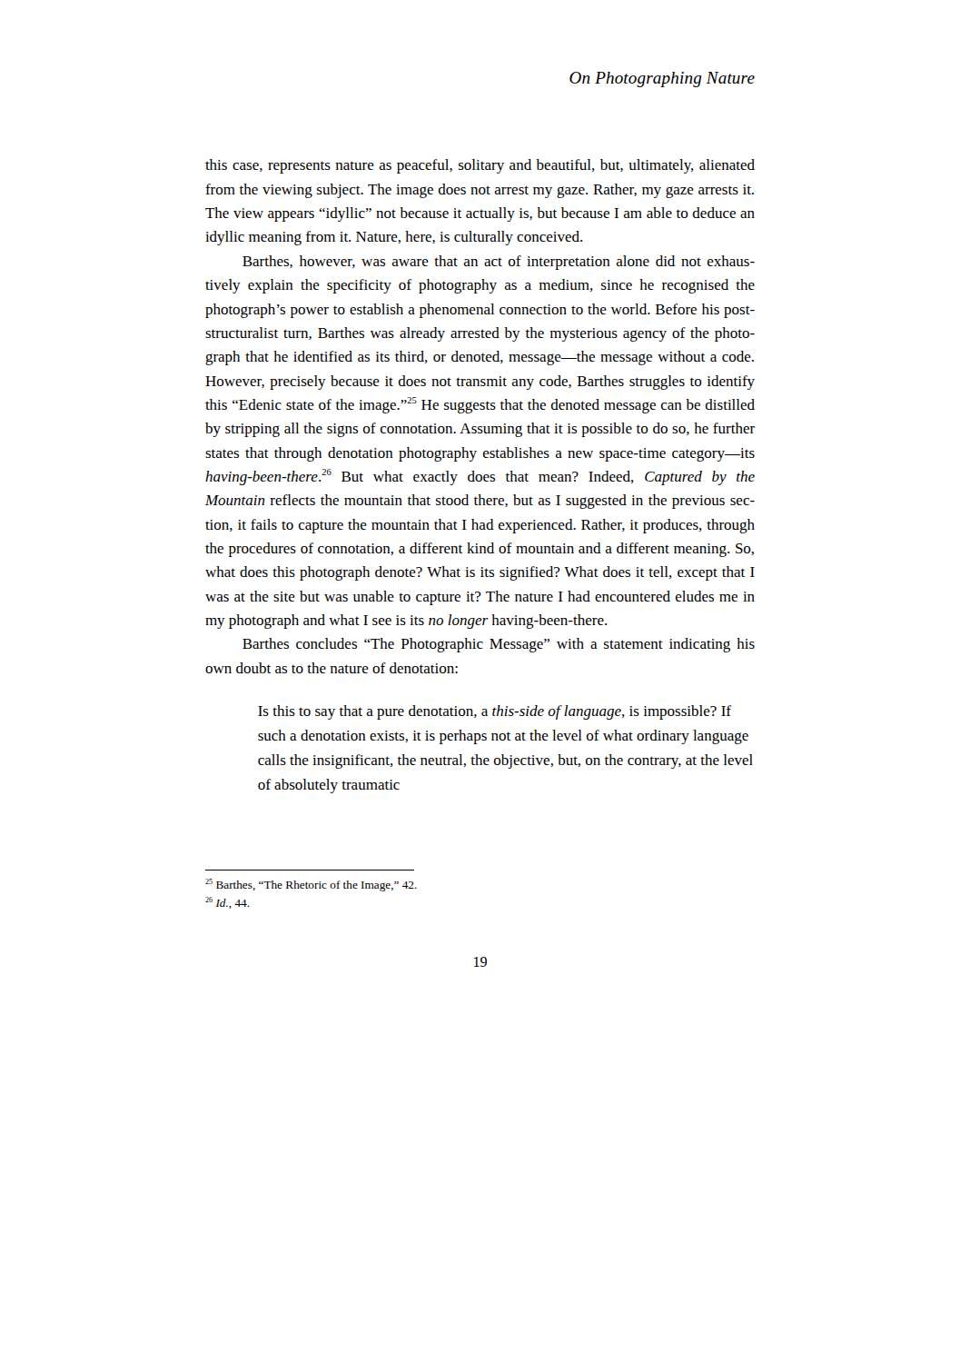On Photographing Nature
this case, represents nature as peaceful, solitary and beautiful, but, ultimately, alienated from the viewing subject. The image does not arrest my gaze. Rather, my gaze arrests it. The view appears “idyllic” not because it actually is, but because I am able to deduce an idyllic meaning from it. Nature, here, is culturally conceived.
Barthes, however, was aware that an act of interpretation alone did not exhaustively explain the specificity of photography as a medium, since he recognised the photograph’s power to establish a phenomenal connection to the world. Before his post-structuralist turn, Barthes was already arrested by the mysterious agency of the photograph that he identified as its third, or denoted, message—the message without a code. However, precisely because it does not transmit any code, Barthes struggles to identify this “Edenic state of the image.”25 He suggests that the denoted message can be distilled by stripping all the signs of connotation. Assuming that it is possible to do so, he further states that through denotation photography establishes a new space-time category—its having-been-there.26 But what exactly does that mean? Indeed, Captured by the Mountain reflects the mountain that stood there, but as I suggested in the previous section, it fails to capture the mountain that I had experienced. Rather, it produces, through the procedures of connotation, a different kind of mountain and a different meaning. So, what does this photograph denote? What is its signified? What does it tell, except that I was at the site but was unable to capture it? The nature I had encountered eludes me in my photograph and what I see is its no longer having-been-there.
Barthes concludes “The Photographic Message” with a statement indicating his own doubt as to the nature of denotation:
Is this to say that a pure denotation, a this-side of language, is impossible? If such a denotation exists, it is perhaps not at the level of what ordinary language calls the insignificant, the neutral, the objective, but, on the contrary, at the level of absolutely traumatic
25 Barthes, “The Rhetoric of the Image,” 42.
26 Id., 44.
19